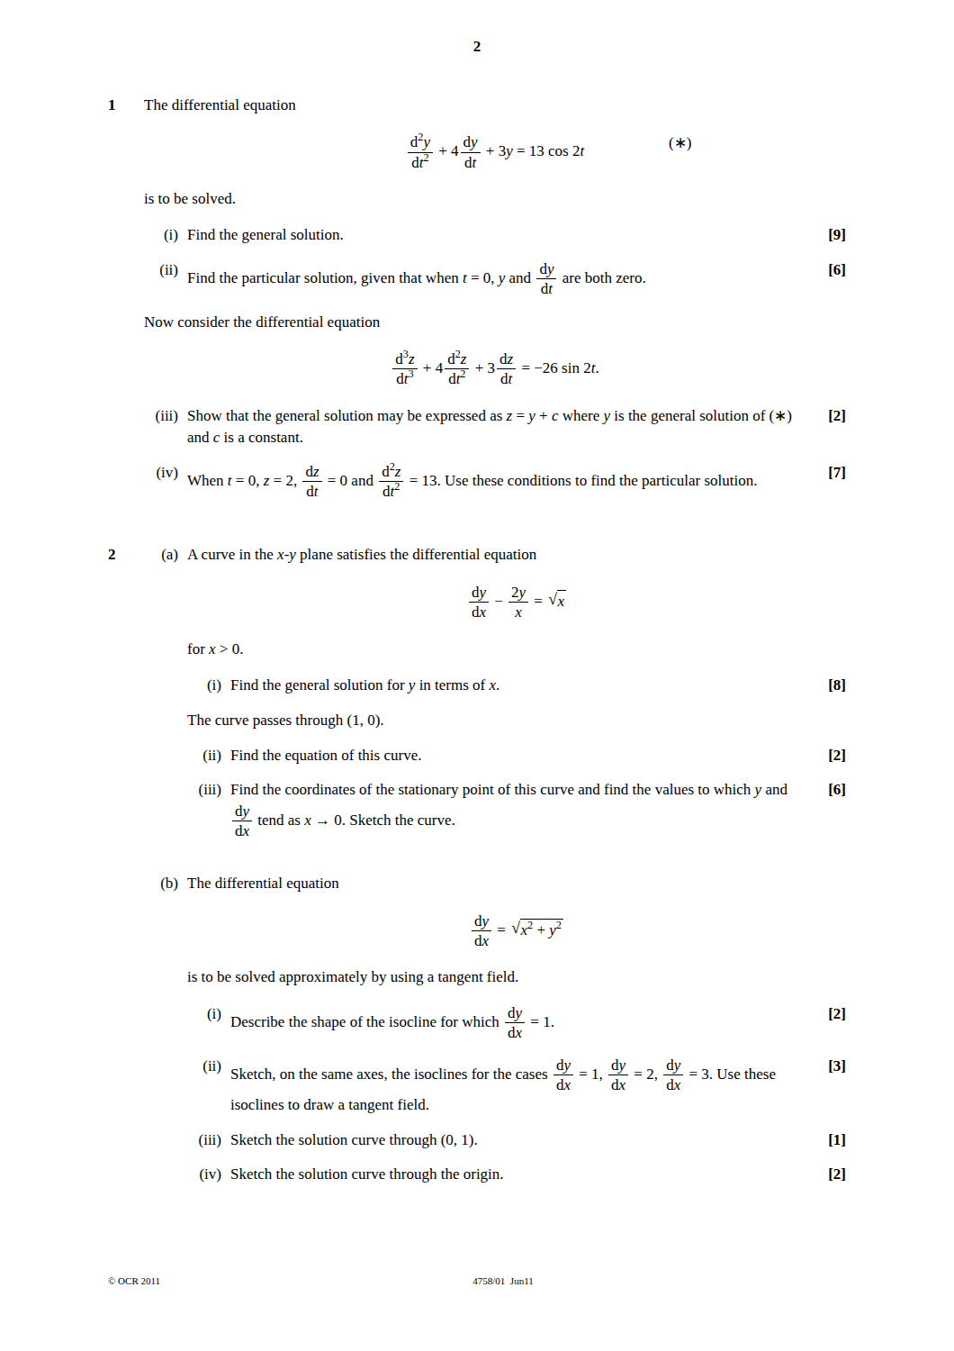2
1
The differential equation
d2y dt2 + 4dy dt + 3y = 13 cos 2t (∗)
is to be solved.
(i)
[9] Find the general solution.
(ii)
[6] Find the particular solution, given that when t = 0, y and dy dt are both zero.
Now consider the differential equation
d3z dt3 + 4d2z dt2 + 3dz dt = −26 sin 2t.
(iii)
[2] Show that the general solution may be expressed as z = y + c where y is the general solution of (∗) and c is a constant.
(iv)
[7] When t = 0, z = 2, dz dt = 0 and d2z dt2 = 13. Use these conditions to find the particular solution.
2
(a)
A curve in the x-y plane satisfies the differential equation
dy dx − 2y x = x
for x > 0.
(i)
[8] Find the general solution for y in terms of x.
The curve passes through (1, 0).
(ii)
[2] Find the equation of this curve.
(iii)
[6] Find the coordinates of the stationary point of this curve and find the values to which y and dy dx tend as x → 0. Sketch the curve.
(b)
The differential equation
dy dx = x2 + y2
is to be solved approximately by using a tangent field.
(i)
[2] Describe the shape of the isocline for which dy dx = 1.
(ii)
[3] Sketch, on the same axes, the isoclines for the cases dy dx = 1, dy dx = 2, dy dx = 3. Use these isoclines to draw a tangent field.
(iii)
[1] Sketch the solution curve through (0, 1).
(iv)
[2] Sketch the solution curve through the origin.
© OCR 2011
4758/01 Jun11